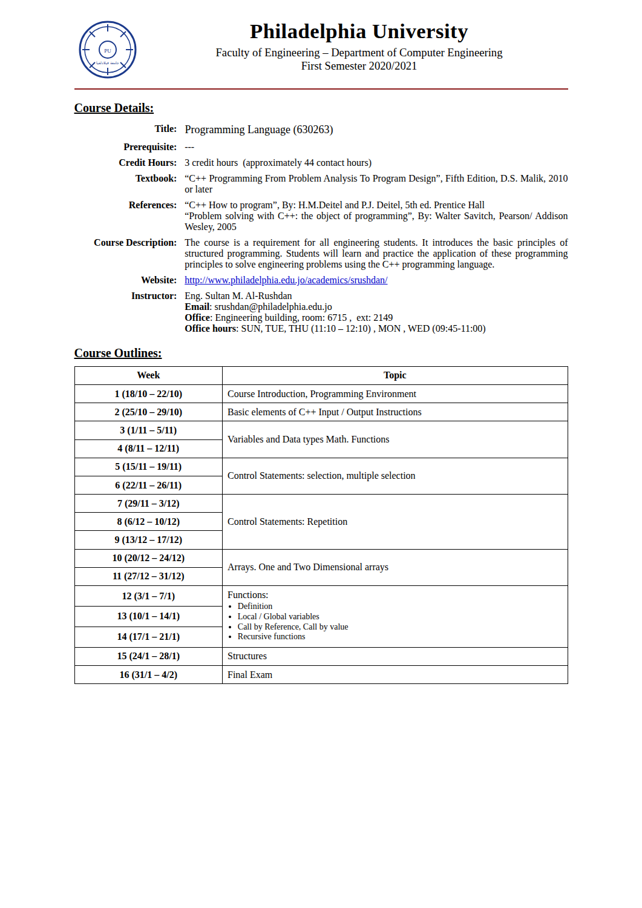PU جامعة فيلادلفيا
Philadelphia University
Faculty of Engineering – Department of Computer Engineering
First Semester 2020/2021
Course Details:
| Title: | Programming Language (630263) |
| Prerequisite: | --- |
| Credit Hours: | 3 credit hours (approximately 44 contact hours) |
| Textbook: | “C++ Programming From Problem Analysis To Program Design”, Fifth Edition, D.S. Malik, 2010 or later |
| References: | “C++ How to program”, By: H.M.Deitel and P.J. Deitel, 5th ed. Prentice Hall “Problem solving with C++: the object of programming”, By: Walter Savitch, Pearson/ Addison Wesley, 2005 |
| Course Description: | The course is a requirement for all engineering students. It introduces the basic principles of structured programming. Students will learn and practice the application of these programming principles to solve engineering problems using the C++ programming language. |
| Website: | http://www.philadelphia.edu.jo/academics/srushdan/ |
| Instructor: | Eng. Sultan M. Al-Rushdan Email : srushdan@philadelphia.edu.jo Office : Engineering building, room: 6715 , ext: 2149 Office hours : SUN, TUE, THU (11:10 – 12:10) , MON , WED (09:45-11:00) |
Course Outlines:
| Week | Topic |
| --- | --- |
| 1 (18/10 – 22/10) | Course Introduction, Programming Environment |
| 2 (25/10 – 29/10) | Basic elements of C++ Input / Output Instructions |
| 3 (1/11 – 5/11) | Variables and Data types Math. Functions |
| 4 (8/11 – 12/11) |
| 5 (15/11 – 19/11) | Control Statements: selection, multiple selection |
| 6 (22/11 – 26/11) |
| 7 (29/11 – 3/12) | Control Statements: Repetition |
| 8 (6/12 – 10/12) |
| 9 (13/12 – 17/12) |
| 10 (20/12 – 24/12) | Arrays. One and Two Dimensional arrays |
| 11 (27/12 – 31/12) |
| 12 (3/1 – 7/1) | Functions: Definition Local / Global variables Call by Reference, Call by value Recursive functions |
| 13 (10/1 – 14/1) |
| 14 (17/1 – 21/1) |
| 15 (24/1 – 28/1) | Structures |
| 16 (31/1 – 4/2) | Final Exam |